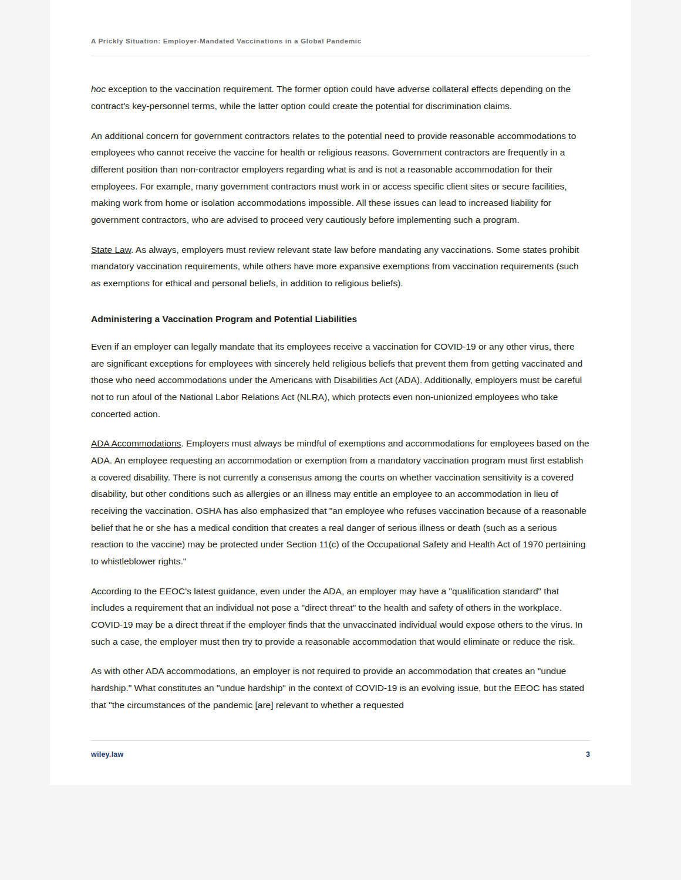A Prickly Situation: Employer-Mandated Vaccinations in a Global Pandemic
hoc exception to the vaccination requirement. The former option could have adverse collateral effects depending on the contract's key-personnel terms, while the latter option could create the potential for discrimination claims.
An additional concern for government contractors relates to the potential need to provide reasonable accommodations to employees who cannot receive the vaccine for health or religious reasons. Government contractors are frequently in a different position than non-contractor employers regarding what is and is not a reasonable accommodation for their employees. For example, many government contractors must work in or access specific client sites or secure facilities, making work from home or isolation accommodations impossible. All these issues can lead to increased liability for government contractors, who are advised to proceed very cautiously before implementing such a program.
State Law. As always, employers must review relevant state law before mandating any vaccinations. Some states prohibit mandatory vaccination requirements, while others have more expansive exemptions from vaccination requirements (such as exemptions for ethical and personal beliefs, in addition to religious beliefs).
Administering a Vaccination Program and Potential Liabilities
Even if an employer can legally mandate that its employees receive a vaccination for COVID-19 or any other virus, there are significant exceptions for employees with sincerely held religious beliefs that prevent them from getting vaccinated and those who need accommodations under the Americans with Disabilities Act (ADA). Additionally, employers must be careful not to run afoul of the National Labor Relations Act (NLRA), which protects even non-unionized employees who take concerted action.
ADA Accommodations. Employers must always be mindful of exemptions and accommodations for employees based on the ADA. An employee requesting an accommodation or exemption from a mandatory vaccination program must first establish a covered disability. There is not currently a consensus among the courts on whether vaccination sensitivity is a covered disability, but other conditions such as allergies or an illness may entitle an employee to an accommodation in lieu of receiving the vaccination. OSHA has also emphasized that "an employee who refuses vaccination because of a reasonable belief that he or she has a medical condition that creates a real danger of serious illness or death (such as a serious reaction to the vaccine) may be protected under Section 11(c) of the Occupational Safety and Health Act of 1970 pertaining to whistleblower rights."
According to the EEOC's latest guidance, even under the ADA, an employer may have a "qualification standard" that includes a requirement that an individual not pose a "direct threat" to the health and safety of others in the workplace. COVID-19 may be a direct threat if the employer finds that the unvaccinated individual would expose others to the virus. In such a case, the employer must then try to provide a reasonable accommodation that would eliminate or reduce the risk.
As with other ADA accommodations, an employer is not required to provide an accommodation that creates an "undue hardship." What constitutes an "undue hardship" in the context of COVID-19 is an evolving issue, but the EEOC has stated that "the circumstances of the pandemic [are] relevant to whether a requested
wiley. law 3